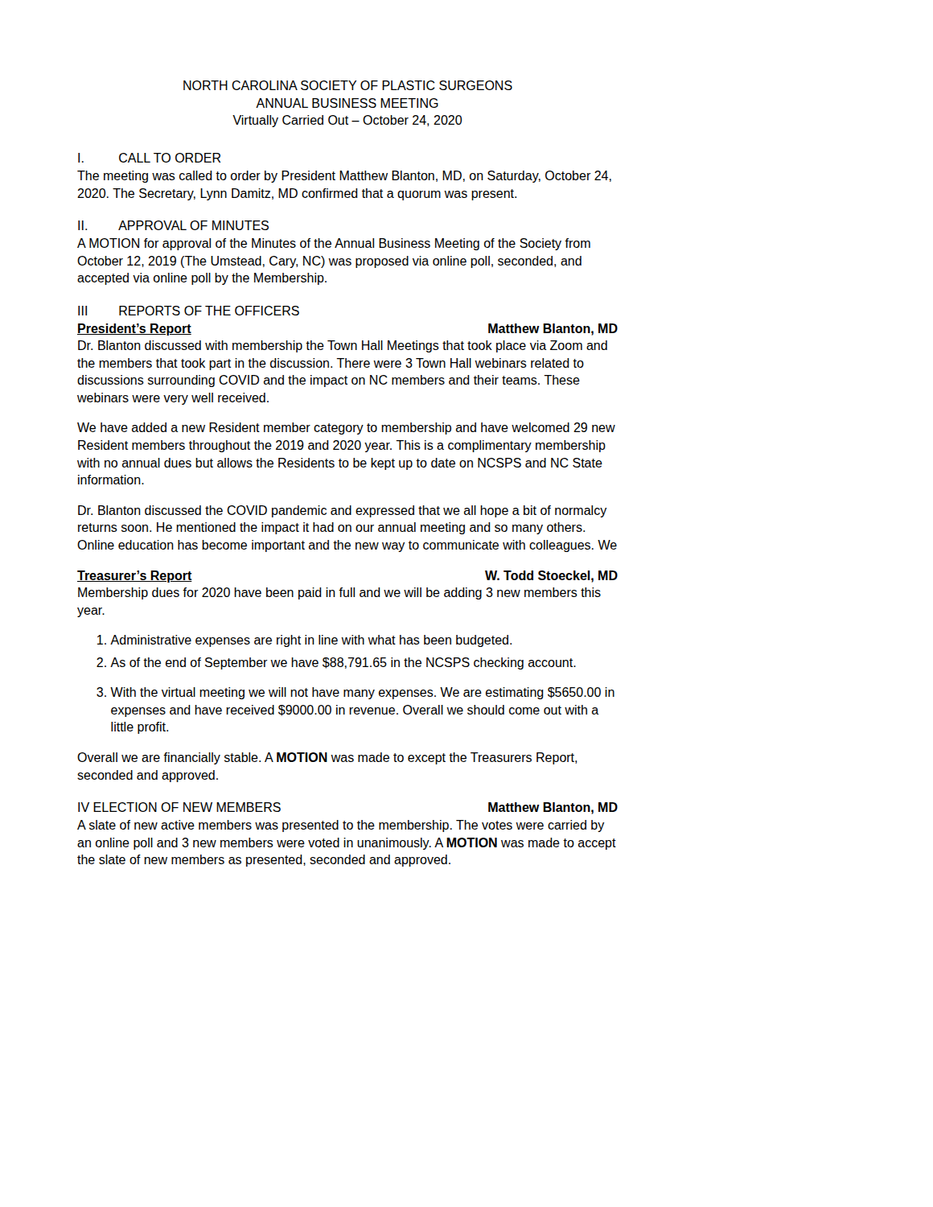NORTH CAROLINA SOCIETY OF PLASTIC SURGEONS
ANNUAL BUSINESS MEETING
Virtually Carried Out – October 24, 2020
I. CALL TO ORDER
The meeting was called to order by President Matthew Blanton, MD, on Saturday, October 24, 2020. The Secretary, Lynn Damitz, MD confirmed that a quorum was present.
II. APPROVAL OF MINUTES
A MOTION for approval of the Minutes of the Annual Business Meeting of the Society from October 12, 2019 (The Umstead, Cary, NC) was proposed via online poll, seconded, and accepted via online poll by the Membership.
IIIREPORTS OF THE OFFICERS
President’s Report Matthew Blanton, MD
Dr. Blanton discussed with membership the Town Hall Meetings that took place via Zoom and the members that took part in the discussion. There were 3 Town Hall webinars related to discussions surrounding COVID and the impact on NC members and their teams. These webinars were very well received.
We have added a new Resident member category to membership and have welcomed 29 new Resident members throughout the 2019 and 2020 year. This is a complimentary membership with no annual dues but allows the Residents to be kept up to date on NCSPS and NC State information.
Dr. Blanton discussed the COVID pandemic and expressed that we all hope a bit of normalcy returns soon. He mentioned the impact it had on our annual meeting and so many others. Online education has become important and the new way to communicate with colleagues. We
Treasurer’s Report W. Todd Stoeckel, MD
Membership dues for 2020 have been paid in full and we will be adding 3 new members this year.
Administrative expenses are right in line with what has been budgeted.
As of the end of September we have $88,791.65 in the NCSPS checking account.
With the virtual meeting we will not have many expenses. We are estimating $5650.00 in expenses and have received $9000.00 in revenue. Overall we should come out with a little profit.
Overall we are financially stable. A MOTION was made to except the Treasurers Report, seconded and approved.
IV ELECTION OF NEW MEMBERS Matthew Blanton, MD
A slate of new active members was presented to the membership. The votes were carried by an online poll and 3 new members were voted in unanimously. A MOTION was made to accept the slate of new members as presented, seconded and approved.